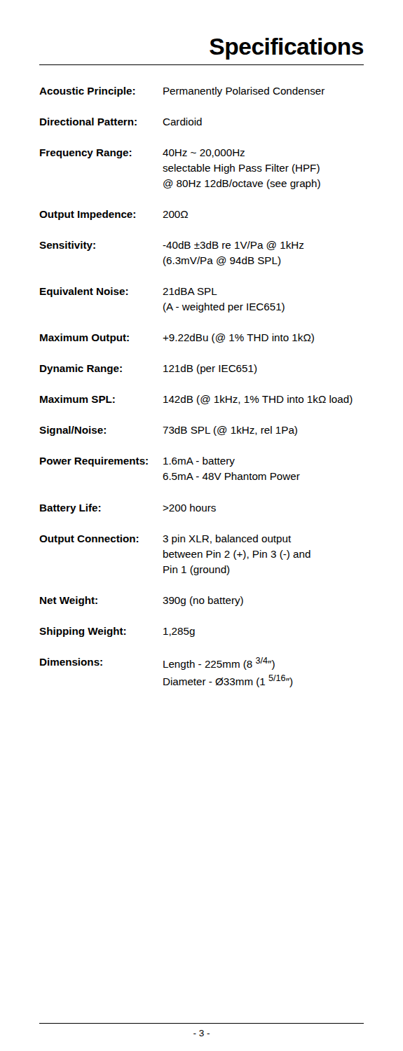Specifications
| Acoustic Principle: | Permanently Polarised Condenser |
| Directional Pattern: | Cardioid |
| Frequency Range: | 40Hz ~ 20,000Hz selectable High Pass Filter (HPF) @ 80Hz 12dB/octave (see graph) |
| Output Impedence: | 200Ω |
| Sensitivity: | -40dB ±3dB re 1V/Pa @ 1kHz (6.3mV/Pa @ 94dB SPL) |
| Equivalent Noise: | 21dBA SPL (A - weighted per IEC651) |
| Maximum Output: | +9.22dBu (@ 1% THD into 1kΩ) |
| Dynamic Range: | 121dB (per IEC651) |
| Maximum SPL: | 142dB (@ 1kHz, 1% THD into 1kΩ load) |
| Signal/Noise: | 73dB SPL (@ 1kHz, rel 1Pa) |
| Power Requirements: | 1.6mA - battery 6.5mA - 48V Phantom Power |
| Battery Life: | >200 hours |
| Output Connection: | 3 pin XLR, balanced output between Pin 2 (+), Pin 3 (-) and Pin 1 (ground) |
| Net Weight: | 390g (no battery) |
| Shipping Weight: | 1,285g |
| Dimensions: | Length - 225mm (8 3/4 ″) Diameter - Ø33mm (1 5/16 ″) |
- 3 -